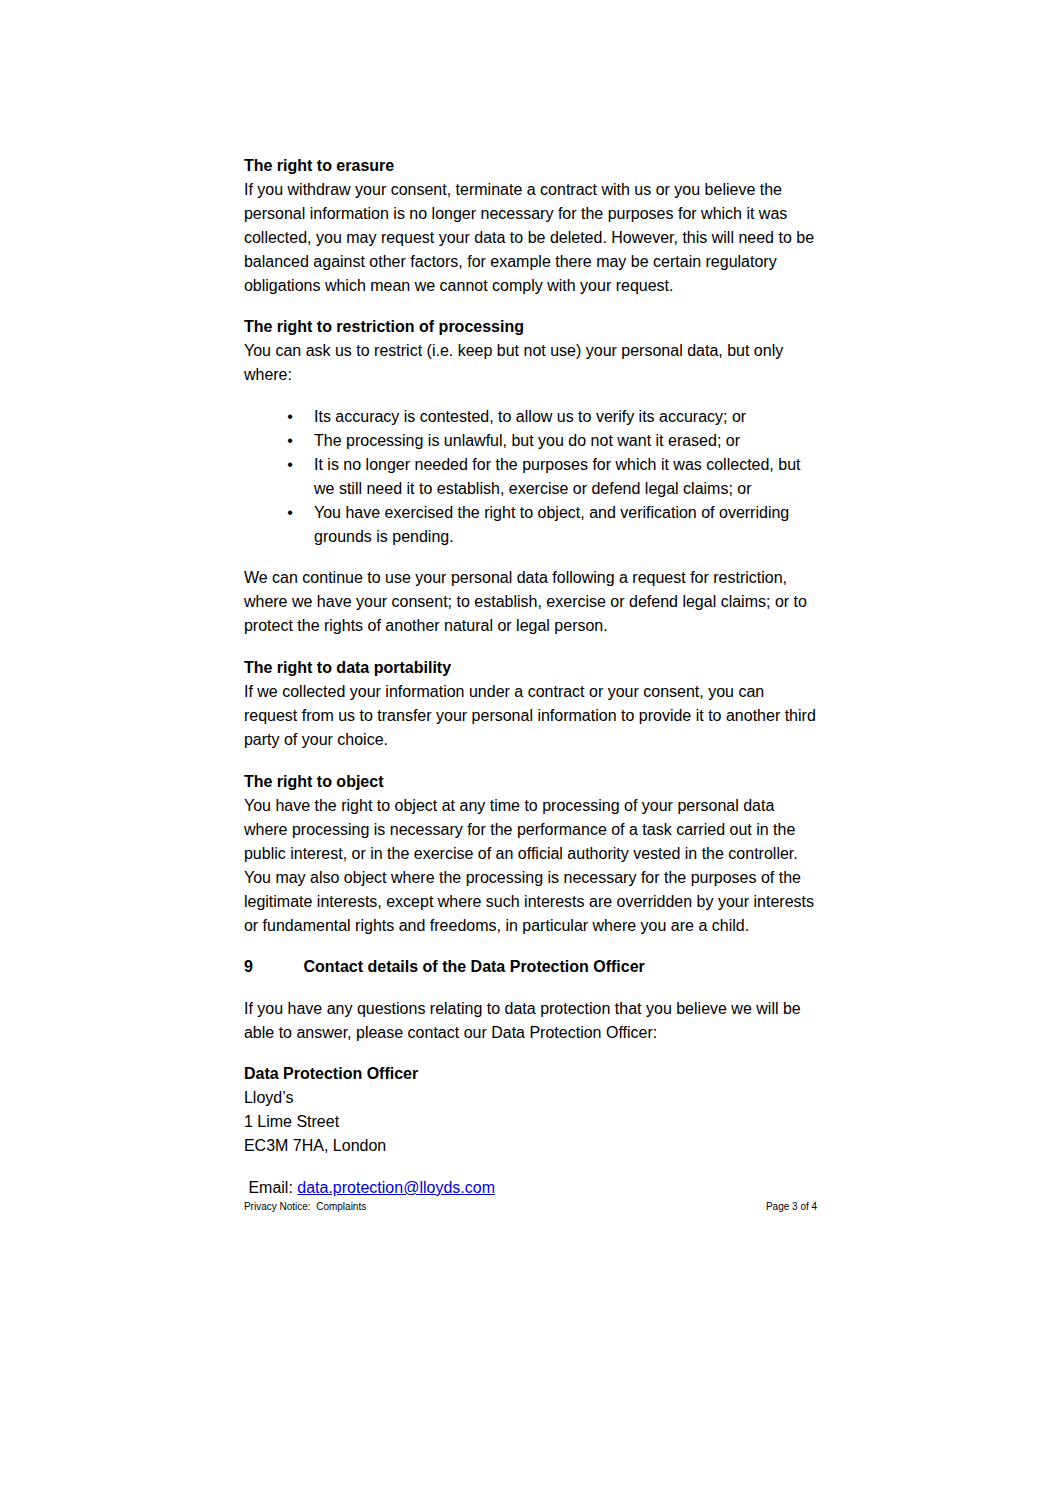The right to erasure
If you withdraw your consent, terminate a contract with us or you believe the personal information is no longer necessary for the purposes for which it was collected, you may request your data to be deleted. However, this will need to be balanced against other factors, for example there may be certain regulatory obligations which mean we cannot comply with your request.
The right to restriction of processing
You can ask us to restrict (i.e. keep but not use) your personal data, but only where:
Its accuracy is contested, to allow us to verify its accuracy; or
The processing is unlawful, but you do not want it erased; or
It is no longer needed for the purposes for which it was collected, but we still need it to establish, exercise or defend legal claims; or
You have exercised the right to object, and verification of overriding grounds is pending.
We can continue to use your personal data following a request for restriction, where we have your consent; to establish, exercise or defend legal claims; or to protect the rights of another natural or legal person.
The right to data portability
If we collected your information under a contract or your consent, you can request from us to transfer your personal information to provide it to another third party of your choice.
The right to object
You have the right to object at any time to processing of your personal data where processing is necessary for the performance of a task carried out in the public interest, or in the exercise of an official authority vested in the controller. You may also object where the processing is necessary for the purposes of the legitimate interests, except where such interests are overridden by your interests or fundamental rights and freedoms, in particular where you are a child.
9 Contact details of the Data Protection Officer
If you have any questions relating to data protection that you believe we will be able to answer, please contact our Data Protection Officer:
Data Protection Officer
Lloyd’s
1 Lime Street
EC3M 7HA, London
Email: data.protection@lloyds.com
Privacy Notice: Complaints Page 3 of 4